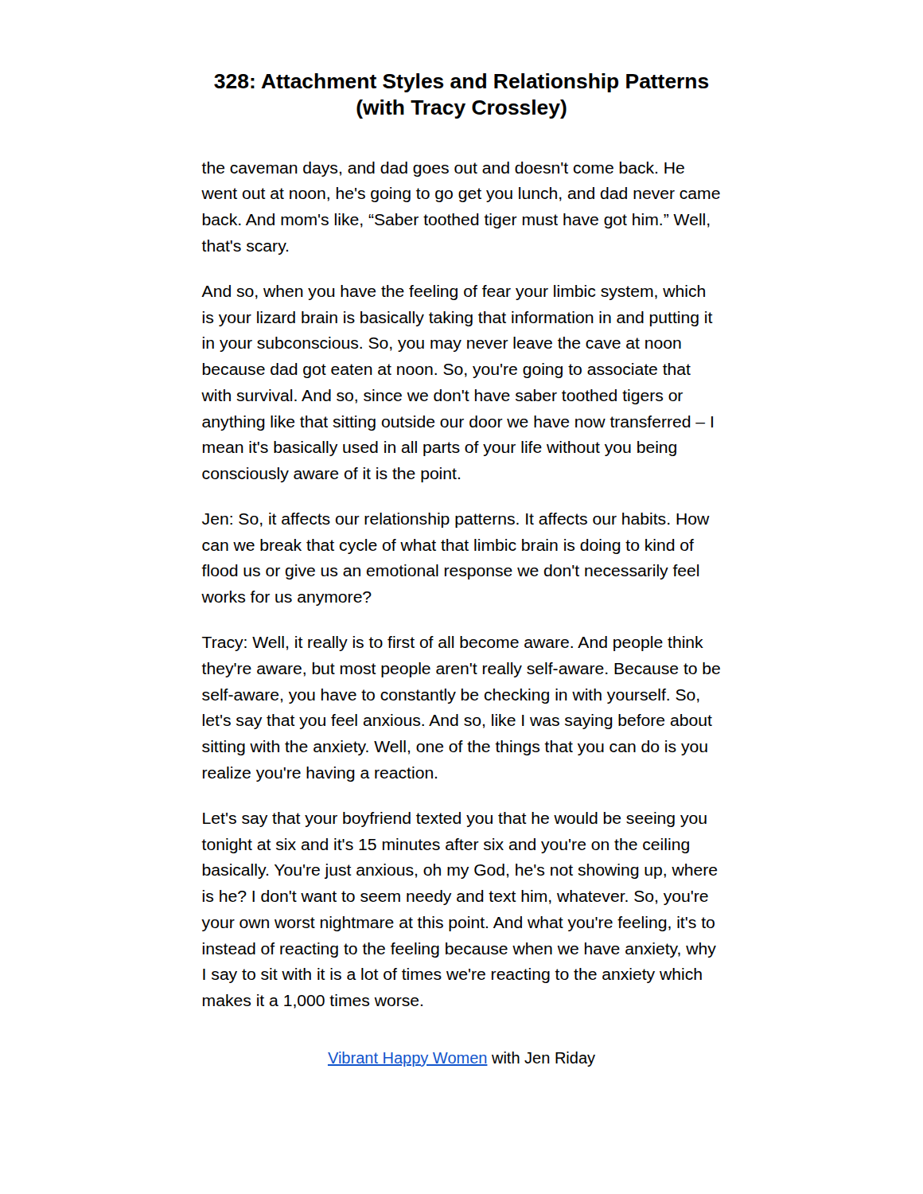328: Attachment Styles and Relationship Patterns
(with Tracy Crossley)
the caveman days, and dad goes out and doesn't come back. He went out at noon, he's going to go get you lunch, and dad never came back. And mom's like, “Saber toothed tiger must have got him.” Well, that's scary.
And so, when you have the feeling of fear your limbic system, which is your lizard brain is basically taking that information in and putting it in your subconscious. So, you may never leave the cave at noon because dad got eaten at noon. So, you're going to associate that with survival. And so, since we don't have saber toothed tigers or anything like that sitting outside our door we have now transferred – I mean it's basically used in all parts of your life without you being consciously aware of it is the point.
Jen: So, it affects our relationship patterns. It affects our habits. How can we break that cycle of what that limbic brain is doing to kind of flood us or give us an emotional response we don't necessarily feel works for us anymore?
Tracy: Well, it really is to first of all become aware. And people think they're aware, but most people aren't really self-aware. Because to be self-aware, you have to constantly be checking in with yourself. So, let's say that you feel anxious. And so, like I was saying before about sitting with the anxiety. Well, one of the things that you can do is you realize you're having a reaction.
Let's say that your boyfriend texted you that he would be seeing you tonight at six and it's 15 minutes after six and you're on the ceiling basically. You're just anxious, oh my God, he's not showing up, where is he? I don't want to seem needy and text him, whatever. So, you're your own worst nightmare at this point. And what you're feeling, it's to instead of reacting to the feeling because when we have anxiety, why I say to sit with it is a lot of times we're reacting to the anxiety which makes it a 1,000 times worse.
Vibrant Happy Women with Jen Riday